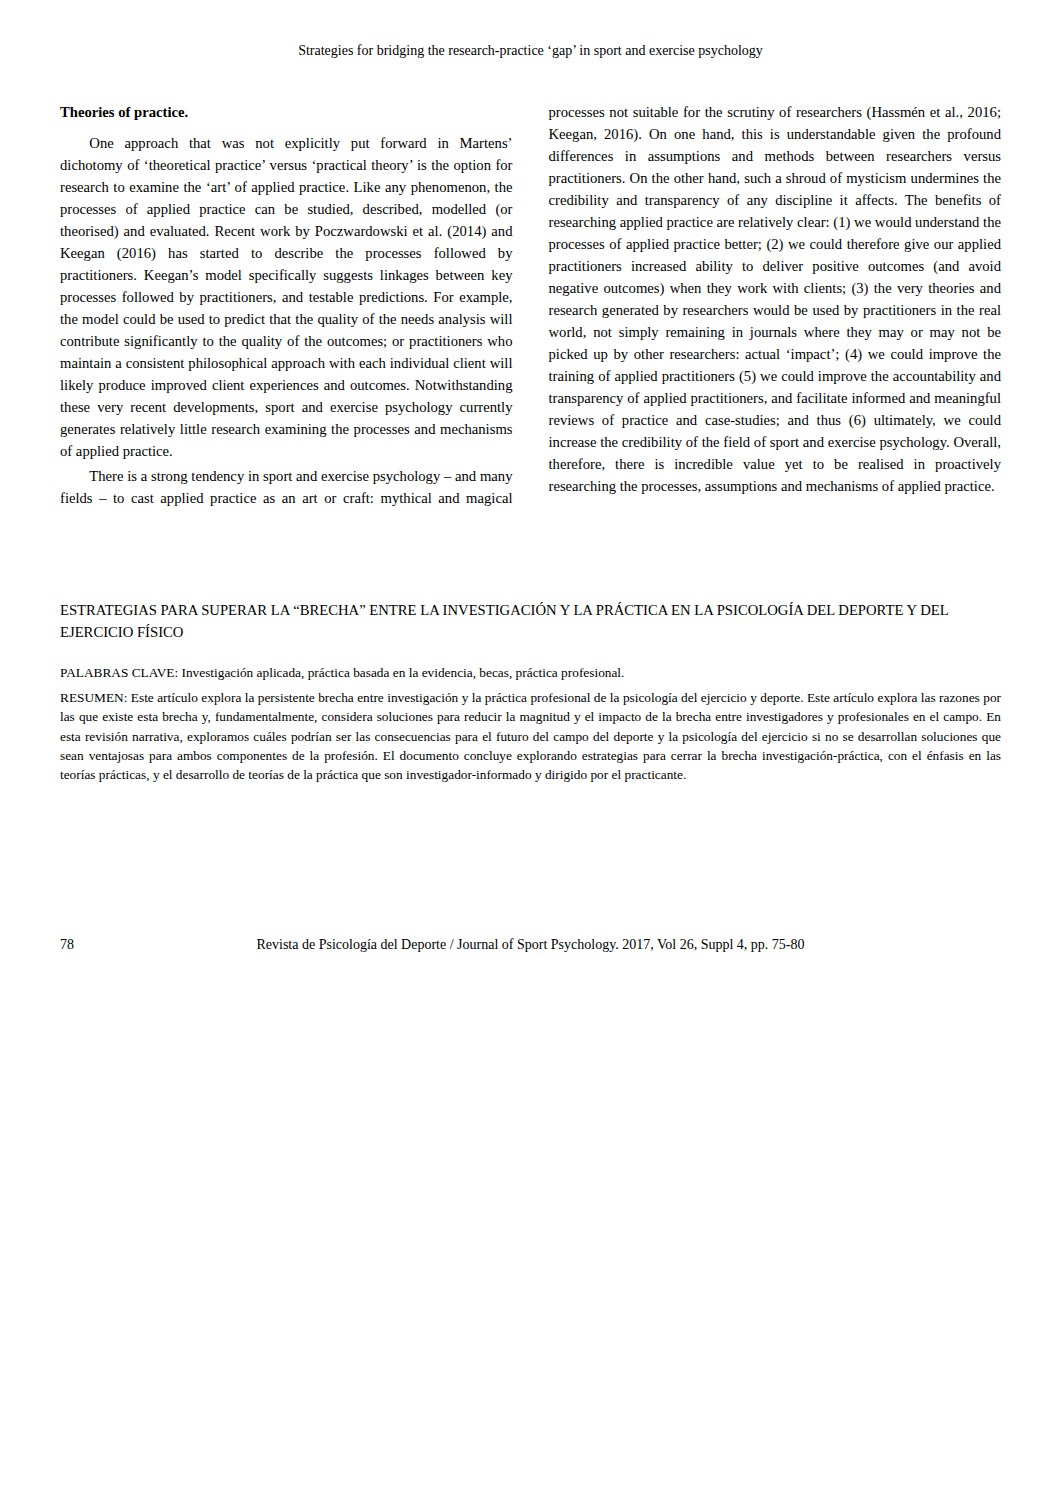Strategies for bridging the research-practice ‘gap’ in sport and exercise psychology
Theories of practice.
One approach that was not explicitly put forward in Martens’ dichotomy of ‘theoretical practice’ versus ‘practical theory’ is the option for research to examine the ‘art’ of applied practice. Like any phenomenon, the processes of applied practice can be studied, described, modelled (or theorised) and evaluated. Recent work by Poczwardowski et al. (2014) and Keegan (2016) has started to describe the processes followed by practitioners. Keegan’s model specifically suggests linkages between key processes followed by practitioners, and testable predictions. For example, the model could be used to predict that the quality of the needs analysis will contribute significantly to the quality of the outcomes; or practitioners who maintain a consistent philosophical approach with each individual client will likely produce improved client experiences and outcomes. Notwithstanding these very recent developments, sport and exercise psychology currently generates relatively little research examining the processes and mechanisms of applied practice.
There is a strong tendency in sport and exercise psychology – and many fields – to cast applied practice as an art or craft: mythical and magical processes not suitable for the scrutiny of researchers (Hassmén et al., 2016; Keegan, 2016). On one hand, this is understandable given the profound differences in assumptions and methods between researchers versus practitioners. On the other hand, such a shroud of mysticism undermines the credibility and transparency of any discipline it affects. The benefits of researching applied practice are relatively clear: (1) we would understand the processes of applied practice better; (2) we could therefore give our applied practitioners increased ability to deliver positive outcomes (and avoid negative outcomes) when they work with clients; (3) the very theories and research generated by researchers would be used by practitioners in the real world, not simply remaining in journals where they may or may not be picked up by other researchers: actual ‘impact’; (4) we could improve the training of applied practitioners (5) we could improve the accountability and transparency of applied practitioners, and facilitate informed and meaningful reviews of practice and case-studies; and thus (6) ultimately, we could increase the credibility of the field of sport and exercise psychology. Overall, therefore, there is incredible value yet to be realised in proactively researching the processes, assumptions and mechanisms of applied practice.
Estrategias para superar la “brecha” entre la investigación y la práctica en la psicología del deporte y del ejercicio físico
PALABRAS CLAVE: Investigación aplicada, práctica basada en la evidencia, becas, práctica profesional.
RESUMEN: Este artículo explora la persistente brecha entre investigación y la práctica profesional de la psicología del ejercicio y deporte. Este artículo explora las razones por las que existe esta brecha y, fundamentalmente, considera soluciones para reducir la magnitud y el impacto de la brecha entre investigadores y profesionales en el campo. En esta revisión narrativa, exploramos cuáles podrían ser las consecuencias para el futuro del campo del deporte y la psicología del ejercicio si no se desarrollan soluciones que sean ventajosas para ambos componentes de la profesión. El documento concluye explorando estrategias para cerrar la brecha investigación-práctica, con el énfasis en las teorías prácticas, y el desarrollo de teorías de la práctica que son investigador-informado y dirigido por el practicante.
78
Revista de Psicología del Deporte / Journal of Sport Psychology. 2017, Vol 26, Suppl 4, pp. 75-80